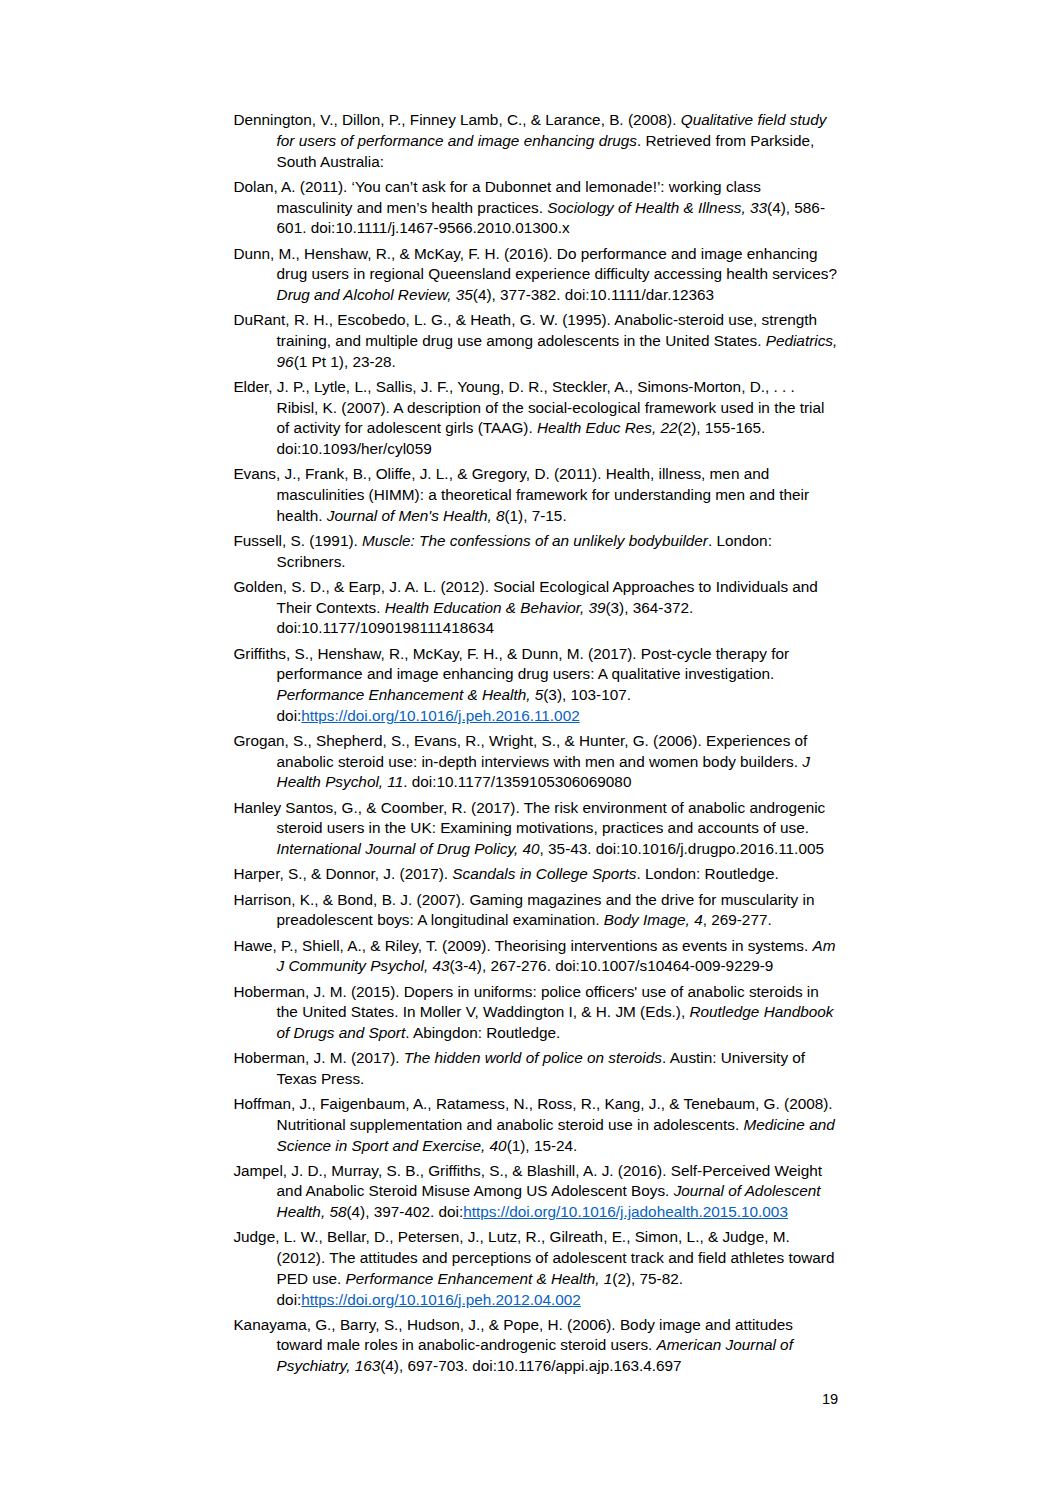Dennington, V., Dillon, P., Finney Lamb, C., & Larance, B. (2008). Qualitative field study for users of performance and image enhancing drugs. Retrieved from Parkside, South Australia:
Dolan, A. (2011). ‘You can’t ask for a Dubonnet and lemonade!’: working class masculinity and men’s health practices. Sociology of Health & Illness, 33(4), 586-601. doi:10.1111/j.1467-9566.2010.01300.x
Dunn, M., Henshaw, R., & McKay, F. H. (2016). Do performance and image enhancing drug users in regional Queensland experience difficulty accessing health services? Drug and Alcohol Review, 35(4), 377-382. doi:10.1111/dar.12363
DuRant, R. H., Escobedo, L. G., & Heath, G. W. (1995). Anabolic-steroid use, strength training, and multiple drug use among adolescents in the United States. Pediatrics, 96(1 Pt 1), 23-28.
Elder, J. P., Lytle, L., Sallis, J. F., Young, D. R., Steckler, A., Simons-Morton, D., . . . Ribisl, K. (2007). A description of the social-ecological framework used in the trial of activity for adolescent girls (TAAG). Health Educ Res, 22(2), 155-165. doi:10.1093/her/cyl059
Evans, J., Frank, B., Oliffe, J. L., & Gregory, D. (2011). Health, illness, men and masculinities (HIMM): a theoretical framework for understanding men and their health. Journal of Men's Health, 8(1), 7-15.
Fussell, S. (1991). Muscle: The confessions of an unlikely bodybuilder. London: Scribners.
Golden, S. D., & Earp, J. A. L. (2012). Social Ecological Approaches to Individuals and Their Contexts. Health Education & Behavior, 39(3), 364-372. doi:10.1177/1090198111418634
Griffiths, S., Henshaw, R., McKay, F. H., & Dunn, M. (2017). Post-cycle therapy for performance and image enhancing drug users: A qualitative investigation. Performance Enhancement & Health, 5(3), 103-107. doi:https://doi.org/10.1016/j.peh.2016.11.002
Grogan, S., Shepherd, S., Evans, R., Wright, S., & Hunter, G. (2006). Experiences of anabolic steroid use: in-depth interviews with men and women body builders. J Health Psychol, 11. doi:10.1177/1359105306069080
Hanley Santos, G., & Coomber, R. (2017). The risk environment of anabolic androgenic steroid users in the UK: Examining motivations, practices and accounts of use. International Journal of Drug Policy, 40, 35-43. doi:10.1016/j.drugpo.2016.11.005
Harper, S., & Donnor, J. (2017). Scandals in College Sports. London: Routledge.
Harrison, K., & Bond, B. J. (2007). Gaming magazines and the drive for muscularity in preadolescent boys: A longitudinal examination. Body Image, 4, 269-277.
Hawe, P., Shiell, A., & Riley, T. (2009). Theorising interventions as events in systems. Am J Community Psychol, 43(3-4), 267-276. doi:10.1007/s10464-009-9229-9
Hoberman, J. M. (2015). Dopers in uniforms: police officers' use of anabolic steroids in the United States. In Moller V, Waddington I, & H. JM (Eds.), Routledge Handbook of Drugs and Sport. Abingdon: Routledge.
Hoberman, J. M. (2017). The hidden world of police on steroids. Austin: University of Texas Press.
Hoffman, J., Faigenbaum, A., Ratamess, N., Ross, R., Kang, J., & Tenebaum, G. (2008). Nutritional supplementation and anabolic steroid use in adolescents. Medicine and Science in Sport and Exercise, 40(1), 15-24.
Jampel, J. D., Murray, S. B., Griffiths, S., & Blashill, A. J. (2016). Self-Perceived Weight and Anabolic Steroid Misuse Among US Adolescent Boys. Journal of Adolescent Health, 58(4), 397-402. doi:https://doi.org/10.1016/j.jadohealth.2015.10.003
Judge, L. W., Bellar, D., Petersen, J., Lutz, R., Gilreath, E., Simon, L., & Judge, M. (2012). The attitudes and perceptions of adolescent track and field athletes toward PED use. Performance Enhancement & Health, 1(2), 75-82. doi:https://doi.org/10.1016/j.peh.2012.04.002
Kanayama, G., Barry, S., Hudson, J., & Pope, H. (2006). Body image and attitudes toward male roles in anabolic-androgenic steroid users. American Journal of Psychiatry, 163(4), 697-703. doi:10.1176/appi.ajp.163.4.697
19